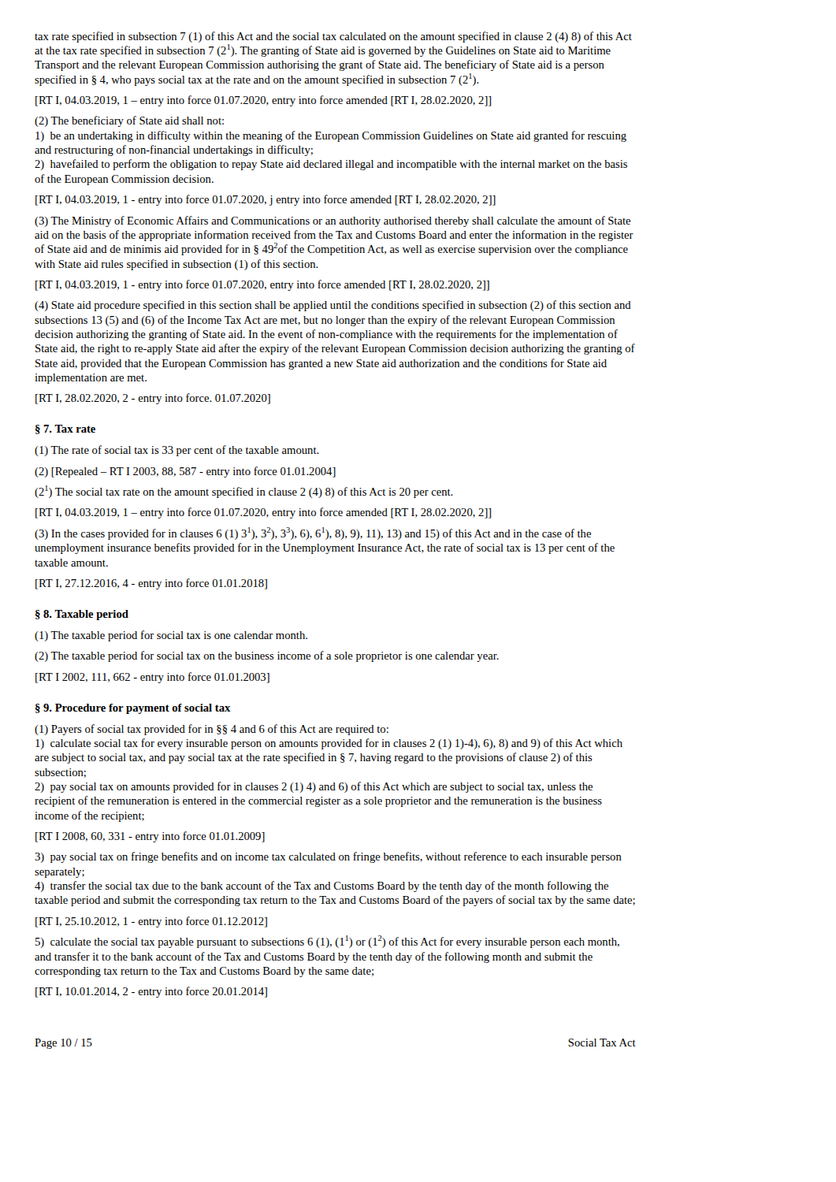tax rate specified in subsection 7 (1) of this Act and the social tax calculated on the amount specified in clause 2 (4) 8) of this Act at the tax rate specified in subsection 7 (21). The granting of State aid is governed by the Guidelines on State aid to Maritime Transport and the relevant European Commission authorising the grant of State aid. The beneficiary of State aid is a person specified in § 4, who pays social tax at the rate and on the amount specified in subsection 7 (21).
[RT I, 04.03.2019, 1 – entry into force 01.07.2020, entry into force amended [RT I, 28.02.2020, 2]]
(2) The beneficiary of State aid shall not:
1) be an undertaking in difficulty within the meaning of the European Commission Guidelines on State aid granted for rescuing and restructuring of non-financial undertakings in difficulty;
2) havefailed to perform the obligation to repay State aid declared illegal and incompatible with the internal market on the basis of the European Commission decision.
[RT I, 04.03.2019, 1 - entry into force 01.07.2020, j entry into force amended [RT I, 28.02.2020, 2]]
(3) The Ministry of Economic Affairs and Communications or an authority authorised thereby shall calculate the amount of State aid on the basis of the appropriate information received from the Tax and Customs Board and enter the information in the register of State aid and de minimis aid provided for in § 492of the Competition Act, as well as exercise supervision over the compliance with State aid rules specified in subsection (1) of this section.
[RT I, 04.03.2019, 1 - entry into force 01.07.2020, entry into force amended [RT I, 28.02.2020, 2]]
(4) State aid procedure specified in this section shall be applied until the conditions specified in subsection (2) of this section and subsections 13 (5) and (6) of the Income Tax Act are met, but no longer than the expiry of the relevant European Commission decision authorizing the granting of State aid. In the event of non-compliance with the requirements for the implementation of State aid, the right to re-apply State aid after the expiry of the relevant European Commission decision authorizing the granting of State aid, provided that the European Commission has granted a new State aid authorization and the conditions for State aid implementation are met.
[RT I, 28.02.2020, 2 - entry into force. 01.07.2020]
§ 7. Tax rate
(1) The rate of social tax is 33 per cent of the taxable amount.
(2) [Repealed – RT I 2003, 88, 587 - entry into force 01.01.2004]
(21) The social tax rate on the amount specified in clause 2 (4) 8) of this Act is 20 per cent.
[RT I, 04.03.2019, 1 – entry into force 01.07.2020, entry into force amended [RT I, 28.02.2020, 2]]
(3) In the cases provided for in clauses 6 (1) 31), 32), 33), 6), 61), 8), 9), 11), 13) and 15) of this Act and in the case of the unemployment insurance benefits provided for in the Unemployment Insurance Act, the rate of social tax is 13 per cent of the taxable amount.
[RT I, 27.12.2016, 4 - entry into force 01.01.2018]
§ 8. Taxable period
(1) The taxable period for social tax is one calendar month.
(2) The taxable period for social tax on the business income of a sole proprietor is one calendar year.
[RT I 2002, 111, 662 - entry into force 01.01.2003]
§ 9. Procedure for payment of social tax
(1) Payers of social tax provided for in §§ 4 and 6 of this Act are required to:
1) calculate social tax for every insurable person on amounts provided for in clauses 2 (1) 1)-4), 6), 8) and 9) of this Act which are subject to social tax, and pay social tax at the rate specified in § 7, having regard to the provisions of clause 2) of this subsection;
2) pay social tax on amounts provided for in clauses 2 (1) 4) and 6) of this Act which are subject to social tax, unless the recipient of the remuneration is entered in the commercial register as a sole proprietor and the remuneration is the business income of the recipient;
[RT I 2008, 60, 331 - entry into force 01.01.2009]
3) pay social tax on fringe benefits and on income tax calculated on fringe benefits, without reference to each insurable person separately;
4) transfer the social tax due to the bank account of the Tax and Customs Board by the tenth day of the month following the taxable period and submit the corresponding tax return to the Tax and Customs Board of the payers of social tax by the same date;
[RT I, 25.10.2012, 1 - entry into force 01.12.2012]
5) calculate the social tax payable pursuant to subsections 6 (1), (11) or (12) of this Act for every insurable person each month, and transfer it to the bank account of the Tax and Customs Board by the tenth day of the following month and submit the corresponding tax return to the Tax and Customs Board by the same date;
[RT I, 10.01.2014, 2 - entry into force 20.01.2014]
Page 10 / 15 Social Tax Act